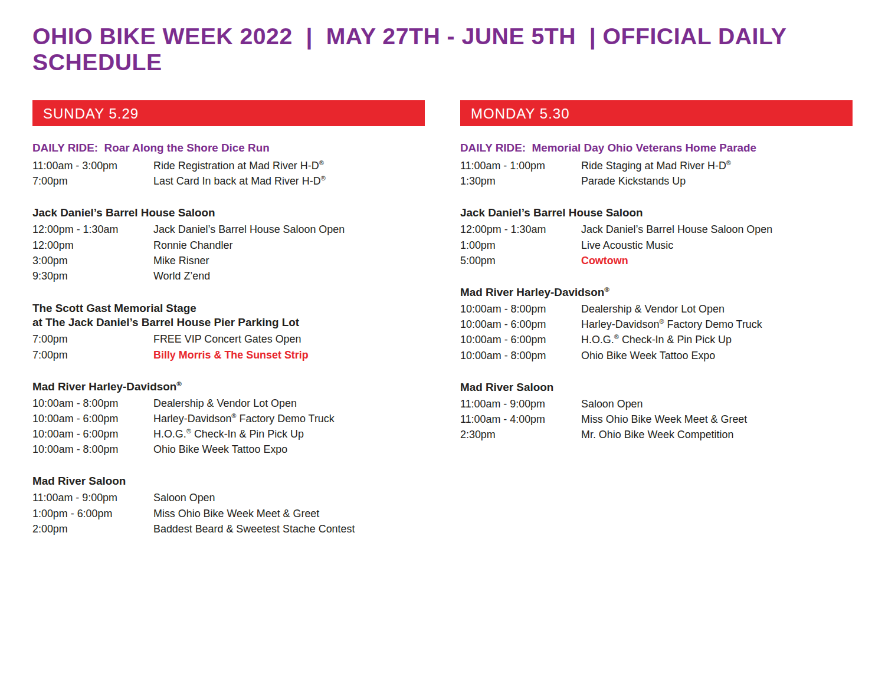Ohio Bike Week 2022 | May 27th - June 5th | Official Daily Schedule
Sunday 5.29
DAILY RIDE: Roar Along the Shore Dice Run
| 11:00am - 3:00pm | Ride Registration at Mad River H-D ® |
| 7:00pm | Last Card In back at Mad River H-D ® |
Jack Daniel’s Barrel House Saloon
| 12:00pm - 1:30am | Jack Daniel’s Barrel House Saloon Open |
| 12:00pm | Ronnie Chandler |
| 3:00pm | Mike Risner |
| 9:30pm | World Z’end |
The Scott Gast Memorial Stage
at The Jack Daniel’s Barrel House Pier Parking Lot
| 7:00pm | FREE VIP Concert Gates Open |
| 7:00pm | Billy Morris & The Sunset Strip |
Mad River Harley-Davidson®
| 10:00am - 8:00pm | Dealership & Vendor Lot Open |
| 10:00am - 6:00pm | Harley-Davidson ® Factory Demo Truck |
| 10:00am - 6:00pm | H.O.G. ® Check-In & Pin Pick Up |
| 10:00am - 8:00pm | Ohio Bike Week Tattoo Expo |
Mad River Saloon
| 11:00am - 9:00pm | Saloon Open |
| 1:00pm - 6:00pm | Miss Ohio Bike Week Meet & Greet |
| 2:00pm | Baddest Beard & Sweetest Stache Contest |
Monday 5.30
DAILY RIDE: Memorial Day Ohio Veterans Home Parade
| 11:00am - 1:00pm | Ride Staging at Mad River H-D ® |
| 1:30pm | Parade Kickstands Up |
Jack Daniel’s Barrel House Saloon
| 12:00pm - 1:30am | Jack Daniel’s Barrel House Saloon Open |
| 1:00pm | Live Acoustic Music |
| 5:00pm | Cowtown |
Mad River Harley-Davidson®
| 10:00am - 8:00pm | Dealership & Vendor Lot Open |
| 10:00am - 6:00pm | Harley-Davidson ® Factory Demo Truck |
| 10:00am - 6:00pm | H.O.G. ® Check-In & Pin Pick Up |
| 10:00am - 8:00pm | Ohio Bike Week Tattoo Expo |
Mad River Saloon
| 11:00am - 9:00pm | Saloon Open |
| 11:00am - 4:00pm | Miss Ohio Bike Week Meet & Greet |
| 2:30pm | Mr. Ohio Bike Week Competition |